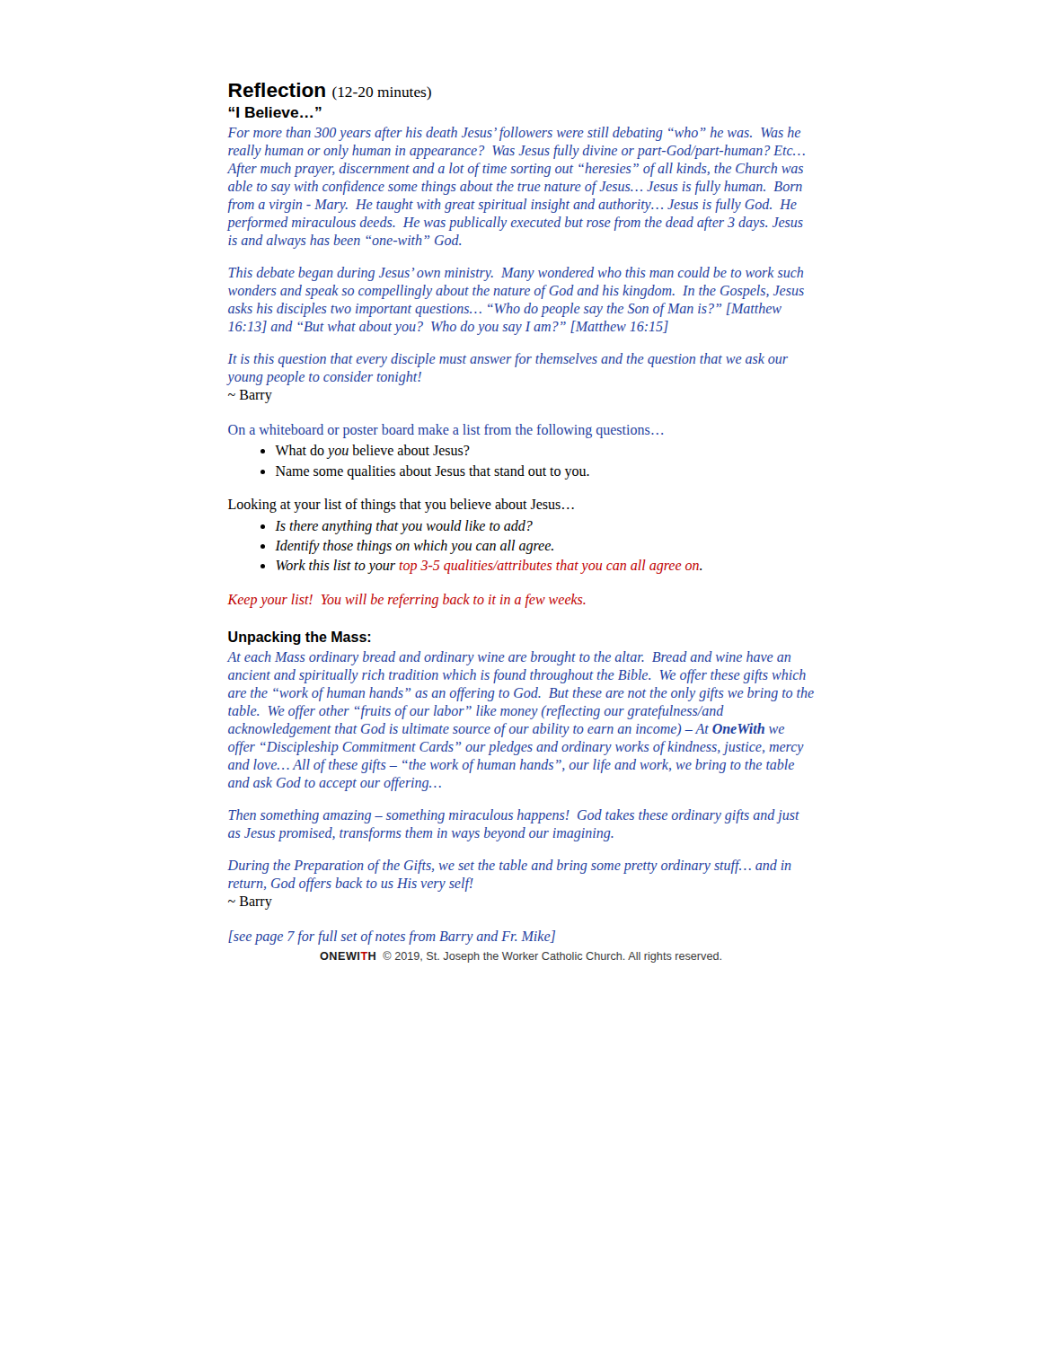Reflection (12-20 minutes)
“I Believe…”
For more than 300 years after his death Jesus’ followers were still debating “who” he was. Was he really human or only human in appearance? Was Jesus fully divine or part-God/part-human? Etc… After much prayer, discernment and a lot of time sorting out “heresies” of all kinds, the Church was able to say with confidence some things about the true nature of Jesus… Jesus is fully human. Born from a virgin - Mary. He taught with great spiritual insight and authority… Jesus is fully God. He performed miraculous deeds. He was publically executed but rose from the dead after 3 days. Jesus is and always has been “one-with” God.
This debate began during Jesus’ own ministry. Many wondered who this man could be to work such wonders and speak so compellingly about the nature of God and his kingdom. In the Gospels, Jesus asks his disciples two important questions… “Who do people say the Son of Man is?” [Matthew 16:13] and “But what about you? Who do you say I am?” [Matthew 16:15]
It is this question that every disciple must answer for themselves and the question that we ask our young people to consider tonight!
~ Barry
On a whiteboard or poster board make a list from the following questions…
What do you believe about Jesus?
Name some qualities about Jesus that stand out to you.
Looking at your list of things that you believe about Jesus…
Is there anything that you would like to add?
Identify those things on which you can all agree.
Work this list to your top 3-5 qualities/attributes that you can all agree on.
Keep your list! You will be referring back to it in a few weeks.
Unpacking the Mass:
At each Mass ordinary bread and ordinary wine are brought to the altar. Bread and wine have an ancient and spiritually rich tradition which is found throughout the Bible. We offer these gifts which are the “work of human hands” as an offering to God. But these are not the only gifts we bring to the table. We offer other “fruits of our labor” like money (reflecting our gratefulness/and acknowledgement that God is ultimate source of our ability to earn an income) – At OneWith we offer “Discipleship Commitment Cards” our pledges and ordinary works of kindness, justice, mercy and love… All of these gifts – “the work of human hands”, our life and work, we bring to the table and ask God to accept our offering…
Then something amazing – something miraculous happens! God takes these ordinary gifts and just as Jesus promised, transforms them in ways beyond our imagining.
During the Preparation of the Gifts, we set the table and bring some pretty ordinary stuff… and in return, God offers back to us His very self!
~ Barry
[see page 7 for full set of notes from Barry and Fr. Mike]
ONEWITH © 2019, St. Joseph the Worker Catholic Church. All rights reserved.